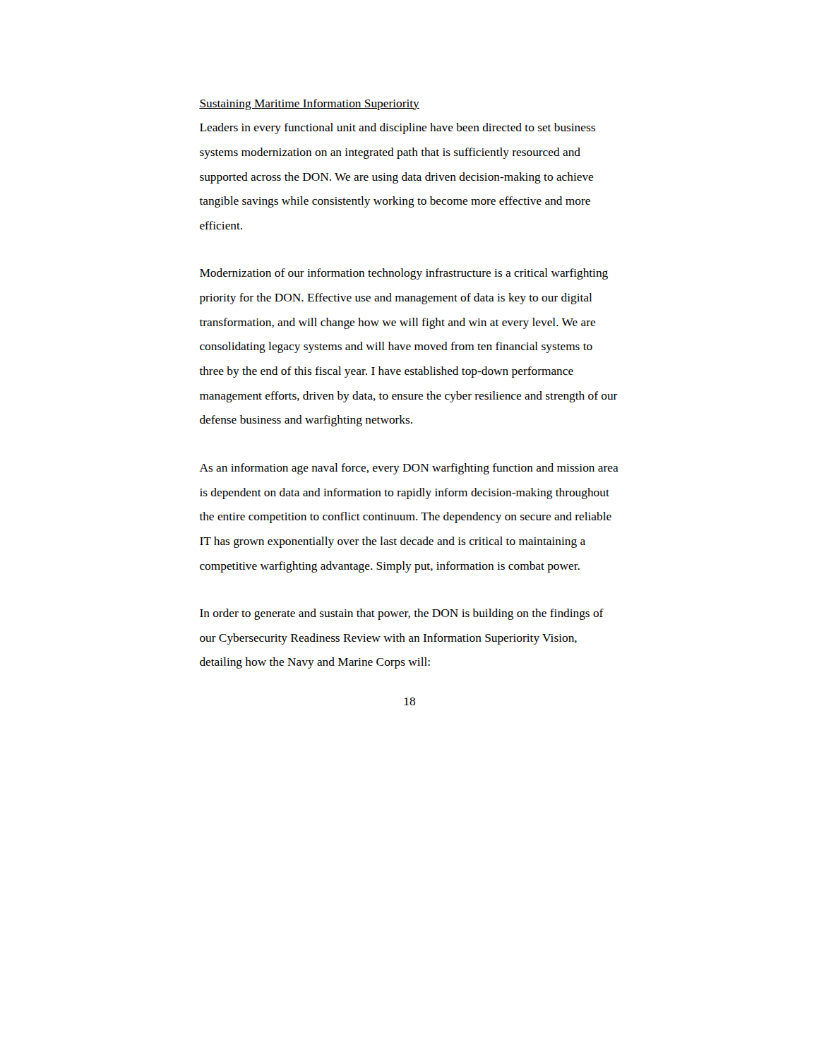Sustaining Maritime Information Superiority
Leaders in every functional unit and discipline have been directed to set business systems modernization on an integrated path that is sufficiently resourced and supported across the DON. We are using data driven decision-making to achieve tangible savings while consistently working to become more effective and more efficient.
Modernization of our information technology infrastructure is a critical warfighting priority for the DON. Effective use and management of data is key to our digital transformation, and will change how we will fight and win at every level. We are consolidating legacy systems and will have moved from ten financial systems to three by the end of this fiscal year. I have established top-down performance management efforts, driven by data, to ensure the cyber resilience and strength of our defense business and warfighting networks.
As an information age naval force, every DON warfighting function and mission area is dependent on data and information to rapidly inform decision-making throughout the entire competition to conflict continuum. The dependency on secure and reliable IT has grown exponentially over the last decade and is critical to maintaining a competitive warfighting advantage. Simply put, information is combat power.
In order to generate and sustain that power, the DON is building on the findings of our Cybersecurity Readiness Review with an Information Superiority Vision, detailing how the Navy and Marine Corps will:
18